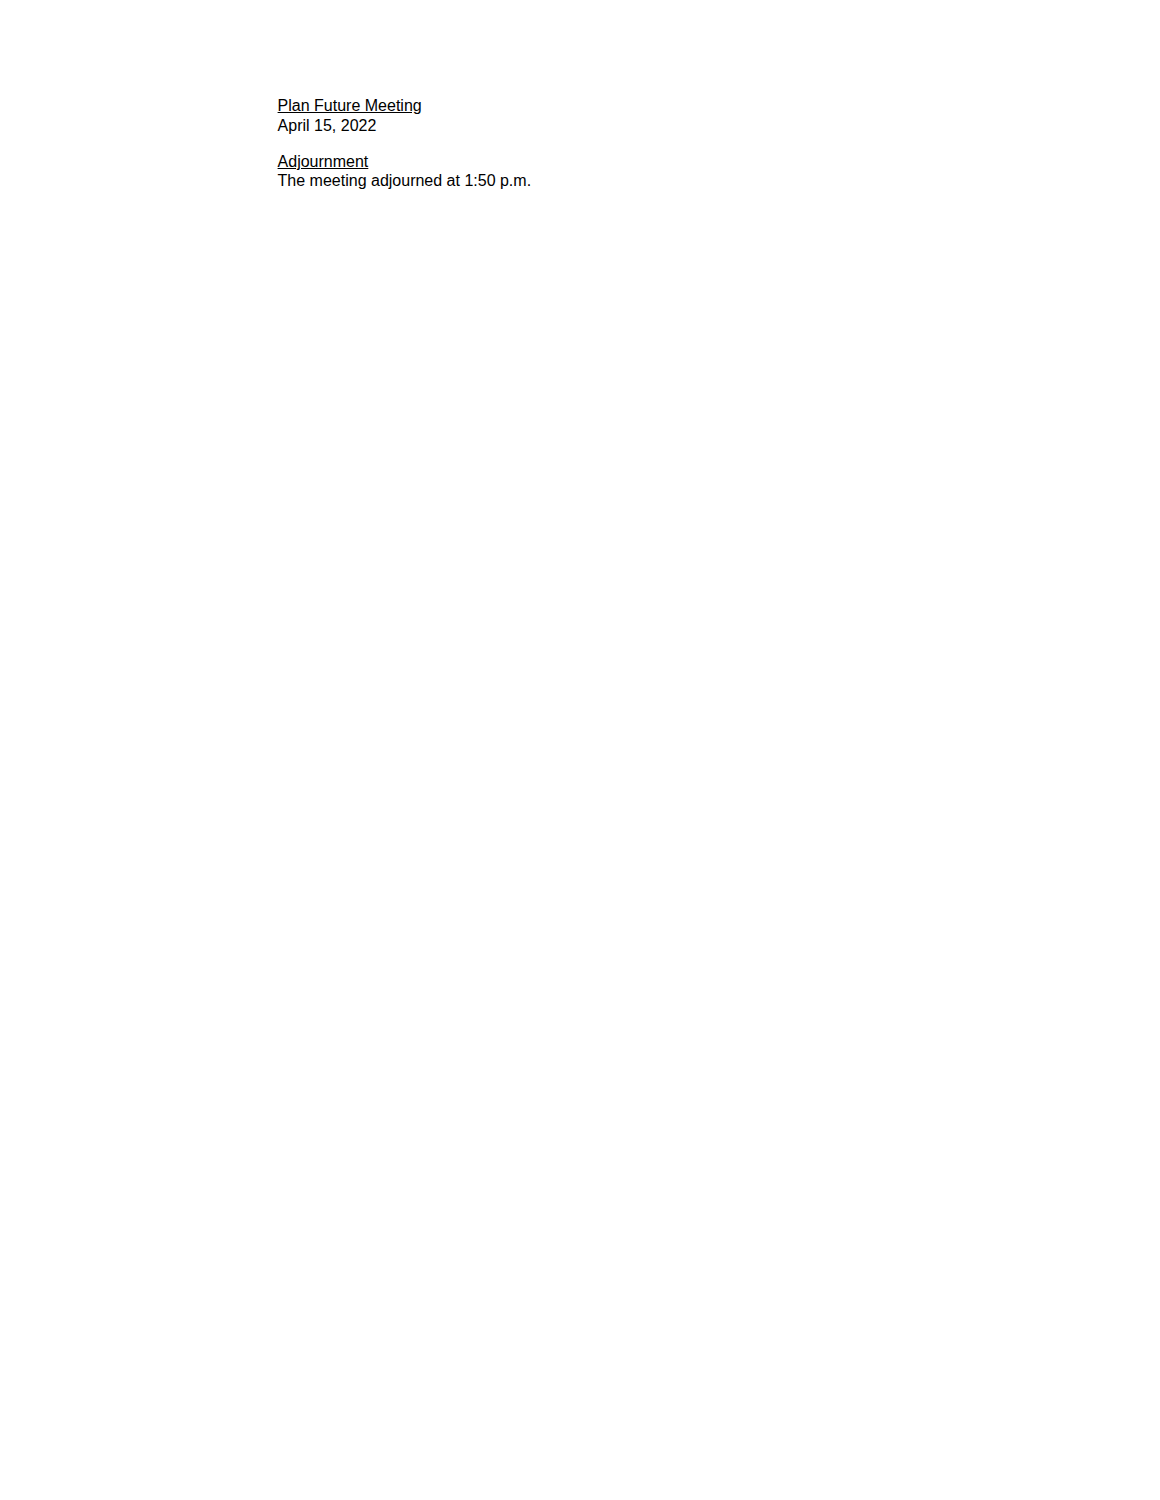Plan Future Meeting
April 15, 2022
Adjournment
The meeting adjourned at 1:50 p.m.